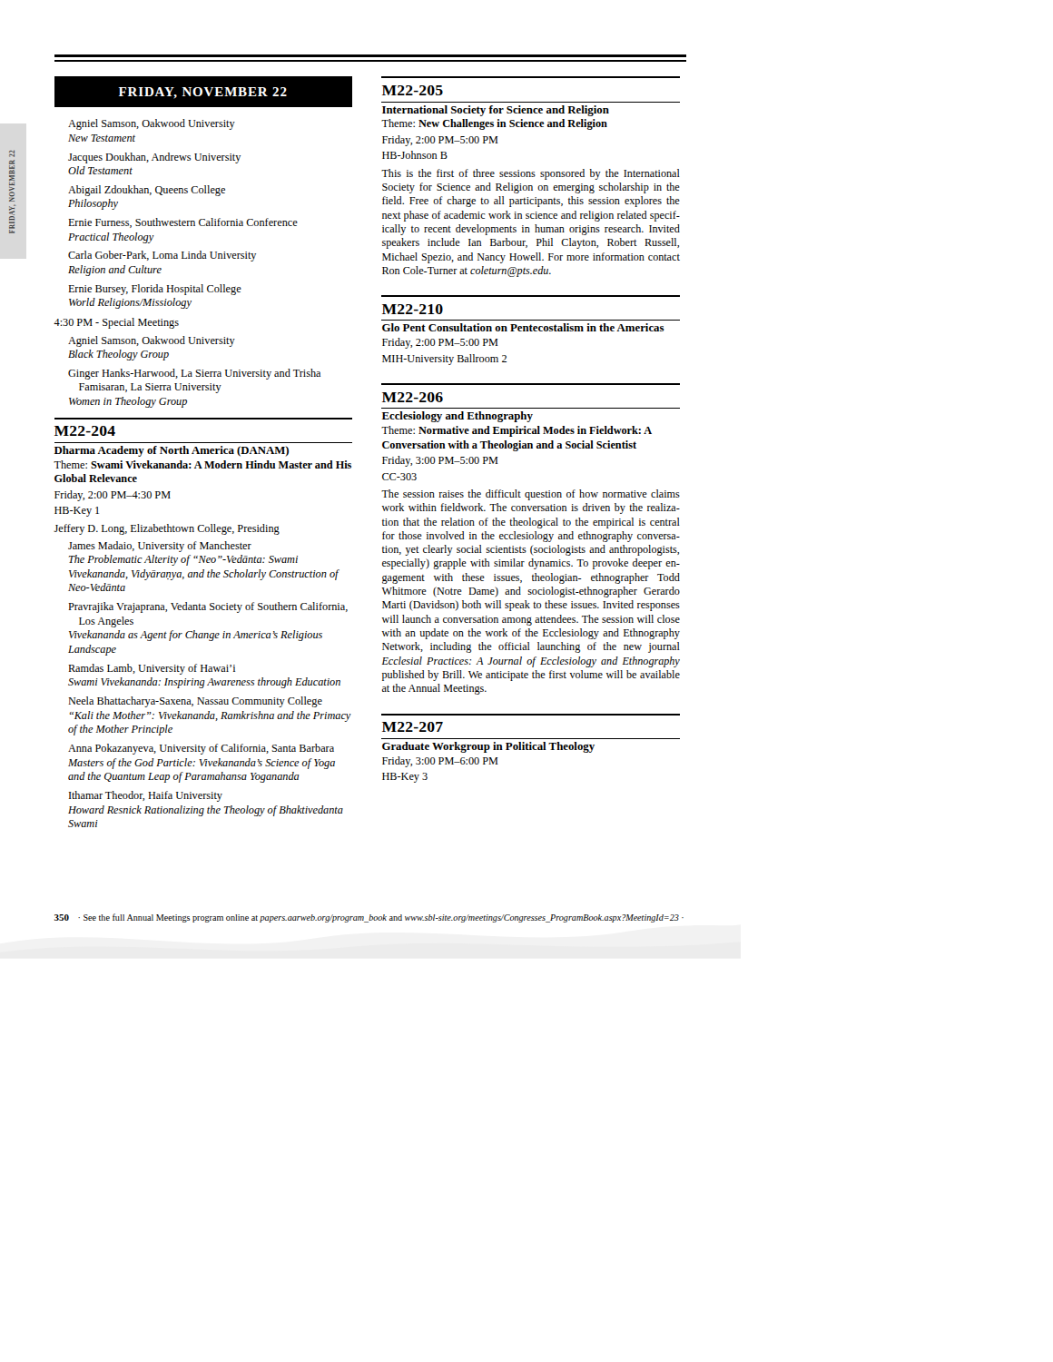Friday, November 22
FRIDAY, NOVEMBER 22
Agniel Samson, Oakwood University New Testament
Jacques Doukhan, Andrews University Old Testament
Abigail Zdoukhan, Queens College Philosophy
Ernie Furness, Southwestern California Conference Practical Theology
Carla Gober-Park, Loma Linda University Religion and Culture
Ernie Bursey, Florida Hospital College World Religions/Missiology
4:30 PM - Special Meetings
Agniel Samson, Oakwood University Black Theology Group
Ginger Hanks-Harwood, La Sierra University and TrishaFamisaran, La Sierra University Women in Theology Group
M22-204
Dharma Academy of North America (DANAM)
Theme: Swami Vivekananda: A Modern Hindu Master and His Global Relevance
Friday, 2:00 PM–4:30 PM
HB-Key 1
Jeffery D. Long, Elizabethtown College, Presiding
James Madaio, University of Manchester The Problematic Alterity of “Neo”-Vedānta: Swami Vivekananda, Vidyāraṇya, and the Scholarly Construction of Neo-Vedānta
Pravrajika Vrajaprana, Vedanta Society of Southern California,Los Angeles Vivekananda as Agent for Change in America’s Religious Landscape
Ramdas Lamb, University of Hawai’i Swami Vivekananda: Inspiring Awareness through Education
Neela Bhattacharya-Saxena, Nassau Community College “Kali the Mother”: Vivekananda, Ramkrishna and the Primacy of the Mother Principle
Anna Pokazanyeva, University of California, Santa Barbara Masters of the God Particle: Vivekananda’s Science of Yoga and the Quantum Leap of Paramahansa Yogananda
Ithamar Theodor, Haifa University Howard Resnick Rationalizing the Theology of Bhaktivedanta Swami
M22-205
International Society for Science and Religion
Theme: New Challenges in Science and Religion
Friday, 2:00 PM–5:00 PM
HB-Johnson B
This is the first of three sessions sponsored by the International Society for Science and Religion on emerging scholarship in the field. Free of charge to all participants, this session explores the next phase of academic work in science and religion related specifically to recent developments in human origins research. Invited speakers include Ian Barbour, Phil Clayton, Robert Russell, Michael Spezio, and Nancy Howell. For more information contact Ron Cole-Turner at coleturn@pts.edu.
M22-210
Glo Pent Consultation on Pentecostalism in the Americas
Friday, 2:00 PM–5:00 PM
MIH-University Ballroom 2
M22-206
Ecclesiology and Ethnography
Theme: Normative and Empirical Modes in Fieldwork: A Conversation with a Theologian and a Social Scientist
Friday, 3:00 PM–5:00 PM
CC-303
The session raises the difficult question of how normative claims work within fieldwork. The conversation is driven by the realization that the relation of the theological to the empirical is central for those involved in the ecclesiology and ethnography conversation, yet clearly social scientists (sociologists and anthropologists, especially) grapple with similar dynamics. To provoke deeper engagement with these issues, theologian- ethnographer Todd Whitmore (Notre Dame) and sociologist-ethnographer Gerardo Marti (Davidson) both will speak to these issues. Invited responses will launch a conversation among attendees. The session will close with an update on the work of the Ecclesiology and Ethnography Network, including the official launching of the new journal Ecclesial Practices: A Journal of Ecclesiology and Ethnography published by Brill. We anticipate the first volume will be available at the Annual Meetings.
M22-207
Graduate Workgroup in Political Theology
Friday, 3:00 PM–6:00 PM
HB-Key 3
350 · See the full Annual Meetings program online at papers.aarweb.org/program_book and www.sbl-site.org/meetings/Congresses_ProgramBook.aspx?MeetingId=23 ·